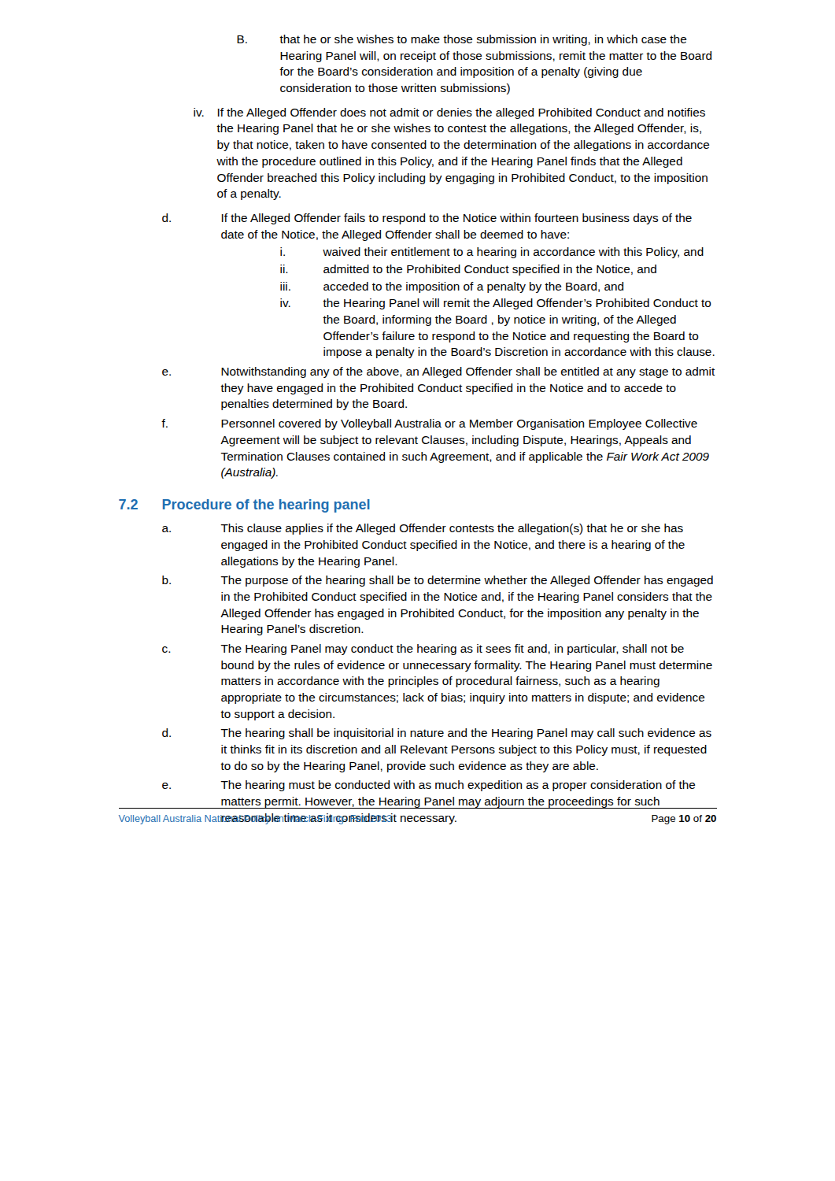B. that he or she wishes to make those submission in writing, in which case the Hearing Panel will, on receipt of those submissions, remit the matter to the Board for the Board’s consideration and imposition of a penalty (giving due consideration to those written submissions)
iv. If the Alleged Offender does not admit or denies the alleged Prohibited Conduct and notifies the Hearing Panel that he or she wishes to contest the allegations, the Alleged Offender, is, by that notice, taken to have consented to the determination of the allegations in accordance with the procedure outlined in this Policy, and if the Hearing Panel finds that the Alleged Offender breached this Policy including by engaging in Prohibited Conduct, to the imposition of a penalty.
d. If the Alleged Offender fails to respond to the Notice within fourteen business days of the date of the Notice, the Alleged Offender shall be deemed to have:
i. waived their entitlement to a hearing in accordance with this Policy, and
ii. admitted to the Prohibited Conduct specified in the Notice, and
iii. acceded to the imposition of a penalty by the Board, and
iv. the Hearing Panel will remit the Alleged Offender’s Prohibited Conduct to the Board, informing the Board , by notice in writing, of the Alleged Offender’s failure to respond to the Notice and requesting the Board to impose a penalty in the Board’s Discretion in accordance with this clause.
e. Notwithstanding any of the above, an Alleged Offender shall be entitled at any stage to admit they have engaged in the Prohibited Conduct specified in the Notice and to accede to penalties determined by the Board.
f. Personnel covered by Volleyball Australia or a Member Organisation Employee Collective Agreement will be subject to relevant Clauses, including Dispute, Hearings, Appeals and Termination Clauses contained in such Agreement, and if applicable the Fair Work Act 2009 (Australia).
7.2 Procedure of the hearing panel
a. This clause applies if the Alleged Offender contests the allegation(s) that he or she has engaged in the Prohibited Conduct specified in the Notice, and there is a hearing of the allegations by the Hearing Panel.
b. The purpose of the hearing shall be to determine whether the Alleged Offender has engaged in the Prohibited Conduct specified in the Notice and, if the Hearing Panel considers that the Alleged Offender has engaged in Prohibited Conduct, for the imposition any penalty in the Hearing Panel’s discretion.
c. The Hearing Panel may conduct the hearing as it sees fit and, in particular, shall not be bound by the rules of evidence or unnecessary formality. The Hearing Panel must determine matters in accordance with the principles of procedural fairness, such as a hearing appropriate to the circumstances; lack of bias; inquiry into matters in dispute; and evidence to support a decision.
d. The hearing shall be inquisitorial in nature and the Hearing Panel may call such evidence as it thinks fit in its discretion and all Relevant Persons subject to this Policy must, if requested to do so by the Hearing Panel, provide such evidence as they are able.
e. The hearing must be conducted with as much expedition as a proper consideration of the matters permit. However, the Hearing Panel may adjourn the proceedings for such reasonable time as it considers it necessary.
Volleyball Australia National Policy on Match-Fixing- Feb 2013 Page 10 of 20